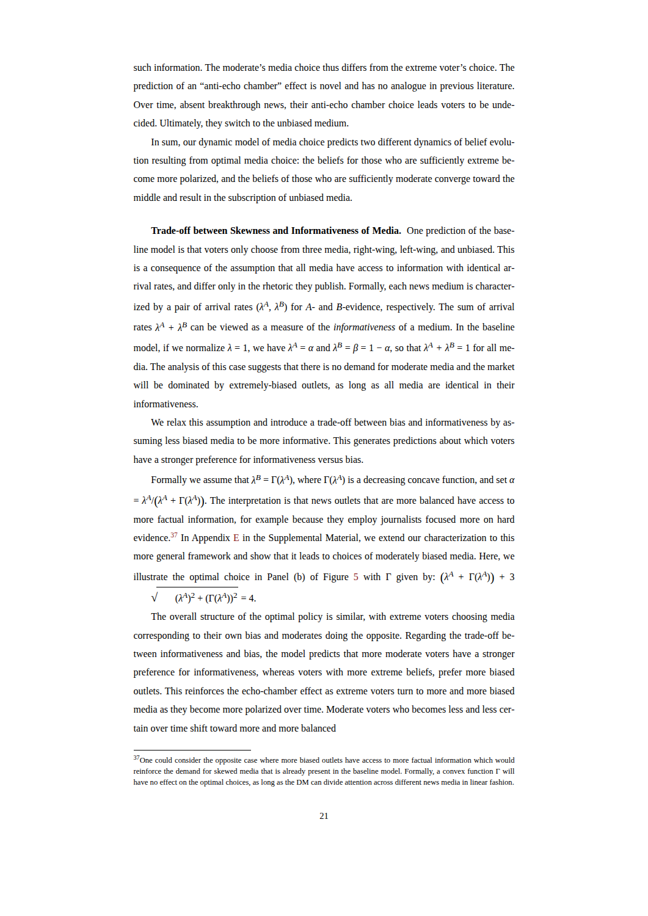such information. The moderate’s media choice thus differs from the extreme voter’s choice. The prediction of an “anti-echo chamber” effect is novel and has no analogue in previous literature. Over time, absent breakthrough news, their anti-echo chamber choice leads voters to be undecided. Ultimately, they switch to the unbiased medium.
In sum, our dynamic model of media choice predicts two different dynamics of belief evolution resulting from optimal media choice: the beliefs for those who are sufficiently extreme become more polarized, and the beliefs of those who are sufficiently moderate converge toward the middle and result in the subscription of unbiased media.
Trade-off between Skewness and Informativeness of Media. One prediction of the baseline model is that voters only choose from three media, right-wing, left-wing, and unbiased. This is a consequence of the assumption that all media have access to information with identical arrival rates, and differ only in the rhetoric they publish. Formally, each news medium is characterized by a pair of arrival rates (λA, λB) for A- and B-evidence, respectively. The sum of arrival rates λA + λB can be viewed as a measure of the informativeness of a medium. In the baseline model, if we normalize λ = 1, we have λA = α and λB = β = 1 − α, so that λA + λB = 1 for all media. The analysis of this case suggests that there is no demand for moderate media and the market will be dominated by extremely-biased outlets, as long as all media are identical in their informativeness.
We relax this assumption and introduce a trade-off between bias and informativeness by assuming less biased media to be more informative. This generates predictions about which voters have a stronger preference for informativeness versus bias.
Formally we assume that λB = Γ(λA), where Γ(λA) is a decreasing concave function, and set α = λA/(λA + Γ(λA)). The interpretation is that news outlets that are more balanced have access to more factual information, for example because they employ journalists focused more on hard evidence.37 In Appendix E in the Supplemental Material, we extend our characterization to this more general framework and show that it leads to choices of moderately biased media. Here, we illustrate the optimal choice in Panel (b) of Figure 5 with Γ given by: (λA + Γ(λA)) + 3(λA)2 + (Γ(λA))2 = 4.
The overall structure of the optimal policy is similar, with extreme voters choosing media corresponding to their own bias and moderates doing the opposite. Regarding the trade-off between informativeness and bias, the model predicts that more moderate voters have a stronger preference for informativeness, whereas voters with more extreme beliefs, prefer more biased outlets. This reinforces the echo-chamber effect as extreme voters turn to more and more biased media as they become more polarized over time. Moderate voters who becomes less and less certain over time shift toward more and more balanced
37One could consider the opposite case where more biased outlets have access to more factual information which would reinforce the demand for skewed media that is already present in the baseline model. Formally, a convex function Γ will have no effect on the optimal choices, as long as the DM can divide attention across different news media in linear fashion.
21